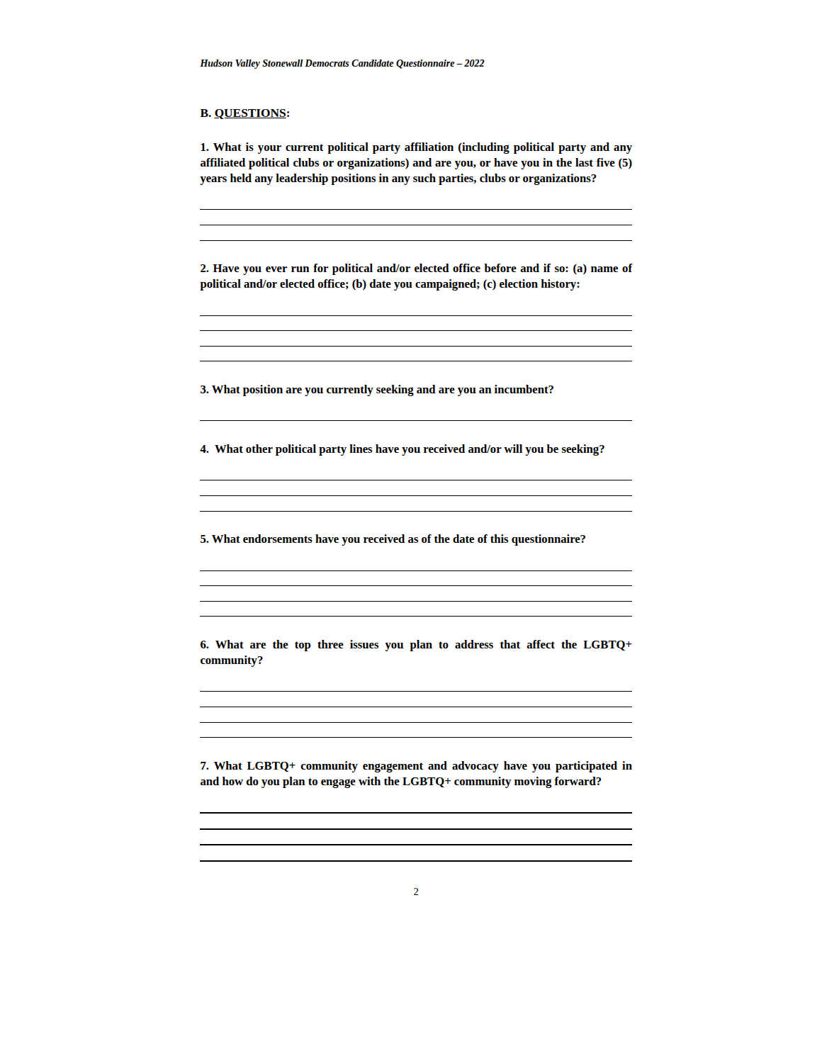Hudson Valley Stonewall Democrats Candidate Questionnaire – 2022
B. QUESTIONS:
1. What is your current political party affiliation (including political party and any affiliated political clubs or organizations) and are you, or have you in the last five (5) years held any leadership positions in any such parties, clubs or organizations?
2. Have you ever run for political and/or elected office before and if so: (a) name of political and/or elected office; (b) date you campaigned; (c) election history:
3. What position are you currently seeking and are you an incumbent?
4. What other political party lines have you received and/or will you be seeking?
5. What endorsements have you received as of the date of this questionnaire?
6. What are the top three issues you plan to address that affect the LGBTQ+ community?
7. What LGBTQ+ community engagement and advocacy have you participated in and how do you plan to engage with the LGBTQ+ community moving forward?
2